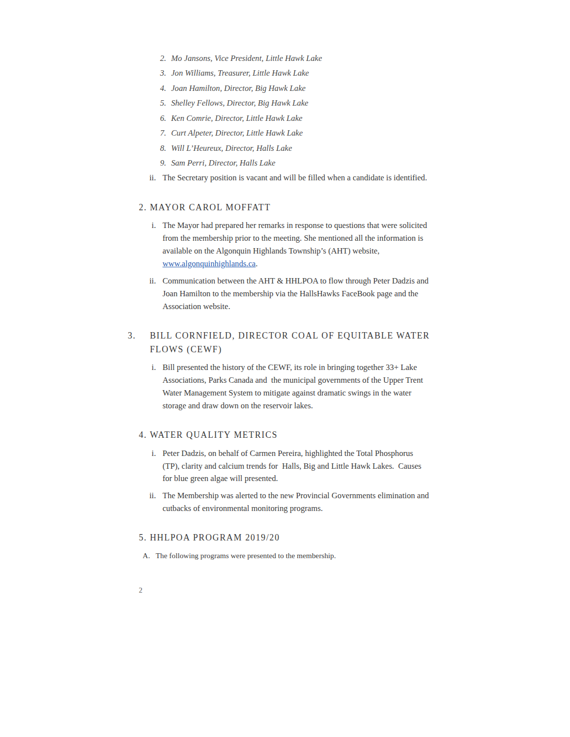Mo Jansons, Vice President, Little Hawk Lake
Jon Williams, Treasurer, Little Hawk Lake
Joan Hamilton, Director, Big Hawk Lake
Shelley Fellows, Director, Big Hawk Lake
Ken Comrie, Director, Little Hawk Lake
Curt Alpeter, Director, Little Hawk Lake
Will L’Heureux, Director, Halls Lake
Sam Perri, Director, Halls Lake
The Secretary position is vacant and will be filled when a candidate is identified.
2. Mayor Carol Moffatt
The Mayor had prepared her remarks in response to questions that were solicited from the membership prior to the meeting. She mentioned all the information is available on the Algonquin Highlands Township’s (AHT) website, www.algonquinhighlands.ca.
Communication between the AHT & HHLPOA to flow through Peter Dadzis and Joan Hamilton to the membership via the HallsHawks FaceBook page and the Association website.
3. Bill Cornfield, Director Coal of Equitable Water Flows (CEWF)
Bill presented the history of the CEWF, its role in bringing together 33+ Lake Associations, Parks Canada and the municipal governments of the Upper Trent Water Management System to mitigate against dramatic swings in the water storage and draw down on the reservoir lakes.
4. Water Quality Metrics
Peter Dadzis, on behalf of Carmen Pereira, highlighted the Total Phosphorus (TP), clarity and calcium trends for Halls, Big and Little Hawk Lakes. Causes for blue green algae will presented.
The Membership was alerted to the new Provincial Governments elimination and cutbacks of environmental monitoring programs.
5. HHLPOA Program 2019/20
The following programs were presented to the membership.
2